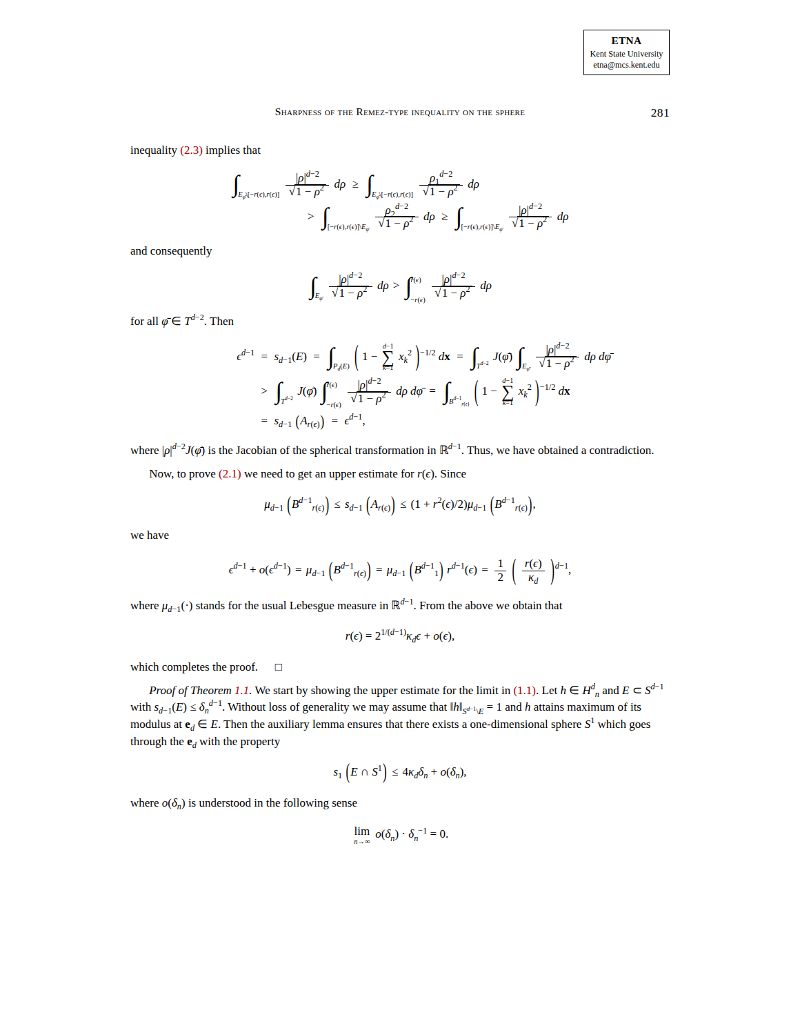ETNA
Kent State University
etna@mcs.kent.edu
Sharpness of the Remez-type inequality on the sphere 281
inequality (2.3) implies that
∫Eφ̄\[−r(ϵ),r(ϵ)] |ρ|d−2√1 − ρ2 dρ ≥ ∫Eφ̄\[−r(ϵ),r(ϵ)] ρ1d−2√1 − ρ2 dρ > ∫[−r(ϵ),r(ϵ)]\Eφ̄ ρ2d−2√1 − ρ2 dρ ≥ ∫[−r(ϵ),r(ϵ)]\Eφ̄ |ρ|d−2√1 − ρ2 dρ
and consequently
∫Eφ̄ |ρ|d−2√1 − ρ2 dρ > ∫r(ϵ)−r(ϵ) |ρ|d−2√1 − ρ2 dρ
for all φ̄ ∈ Td−2. Then
ϵd−1 = sd−1(E) = ∫Pd(E) ( 1 − d−1∑k=1 xk2 )−1/2 dx = ∫Td−2 J(φ̄) ∫Eφ̄ |ρ|d−2√1 − ρ2 dρ d φ̄ > ∫Td−2 J(φ̄) ∫r(ϵ)−r(ϵ) |ρ|d−2√1 − ρ2 dρ d φ̄ = ∫Bd−1r(ϵ) ( 1 − d−1∑k=1 xk2 )−1/2 dx = sd−1 (Ar(ϵ)) = ϵd−1,
where |ρ|d−2J(φ̄) is the Jacobian of the spherical transformation in ℝd−1. Thus, we have obtained a contradiction.
Now, to prove (2.1) we need to get an upper estimate for r(ϵ). Since
μd−1 (Bd−1r(ϵ)) ≤ sd−1 (Ar(ϵ)) ≤ (1 + r2(ϵ)/2)μd−1 (Bd−1r(ϵ)),
we have
ϵd−1 + o(ϵd−1) = μd−1 (Bd−1r(ϵ)) = μd−1 (Bd−11) rd−1(ϵ) = 12 ( r(ϵ) κd )d−1,
where μd−1(·) stands for the usual Lebesgue measure in ℝd−1. From the above we obtain that
r(ϵ) = 21/(d−1)κdϵ + o(ϵ),
which completes the proof. □
Proof of Theorem 1.1. We start by showing the upper estimate for the limit in (1.1). Let h ∈ Hdn and E ⊂ Sd−1 with sd−1(E) ≤ δnd−1. Without loss of generality we may assume that ‖h‖Sd−1\E = 1 and h attains maximum of its modulus at ed ∈ E. Then the auxiliary lemma ensures that there exists a one-dimensional sphere S1 which goes through the ed with the property
s1 (E ∩ S1) ≤ 4κdδn + o(δn),
where o(δn) is understood in the following sense
lim n→∞ o(δn) · δn−1 = 0.